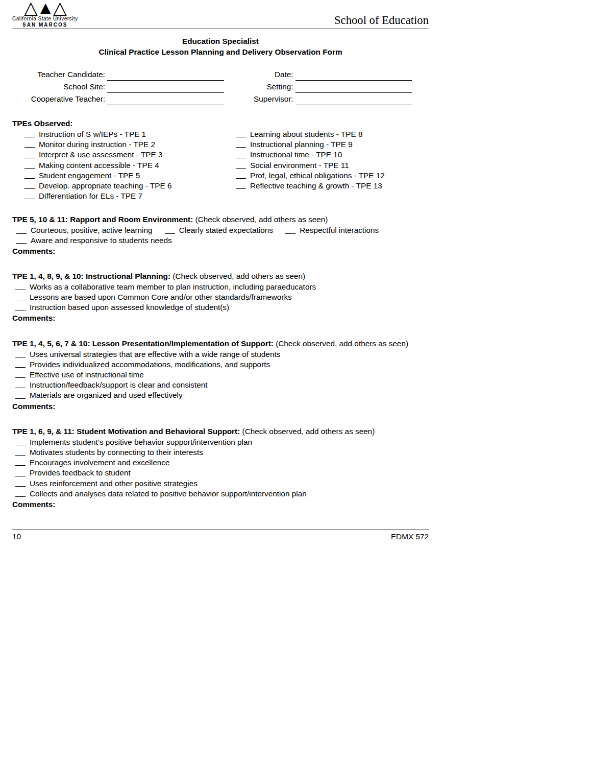△▲△ California State University SAN MARCOS
School of Education
Education Specialist
Clinical Practice Lesson Planning and Delivery Observation Form
| Teacher Candidate: | | | Date: | |
| School Site: | | | Setting: | |
| Cooperative Teacher: | | | Supervisor: | |
TPEs Observed:
Instruction of S w/IEPs - TPE 1
Monitor during instruction - TPE 2
Interpret & use assessment - TPE 3
Making content accessible - TPE 4
Student engagement - TPE 5
Develop. appropriate teaching - TPE 6
Differentiation for ELs - TPE 7
Learning about students - TPE 8
Instructional planning - TPE 9
Instructional time - TPE 10
Social environment - TPE 11
Prof, legal, ethical obligations - TPE 12
Reflective teaching & growth - TPE 13
TPE 5, 10 & 11: Rapport and Room Environment: (Check observed, add others as seen)
Courteous, positive, active learning Clearly stated expectations Respectful interactions
Aware and responsive to students needs
Comments:
TPE 1, 4, 8, 9, & 10: Instructional Planning: (Check observed, add others as seen)
Works as a collaborative team member to plan instruction, including paraeducators
Lessons are based upon Common Core and/or other standards/frameworks
Instruction based upon assessed knowledge of student(s)
Comments:
TPE 1, 4, 5, 6, 7 & 10: Lesson Presentation/Implementation of Support: (Check observed, add others as seen)
Uses universal strategies that are effective with a wide range of students
Provides individualized accommodations, modifications, and supports
Effective use of instructional time
Instruction/feedback/support is clear and consistent
Materials are organized and used effectively
Comments:
TPE 1, 6, 9, & 11: Student Motivation and Behavioral Support: (Check observed, add others as seen)
Implements student’s positive behavior support/intervention plan
Motivates students by connecting to their interests
Encourages involvement and excellence
Provides feedback to student
Uses reinforcement and other positive strategies
Collects and analyses data related to positive behavior support/intervention plan
Comments:
10
EDMX 572